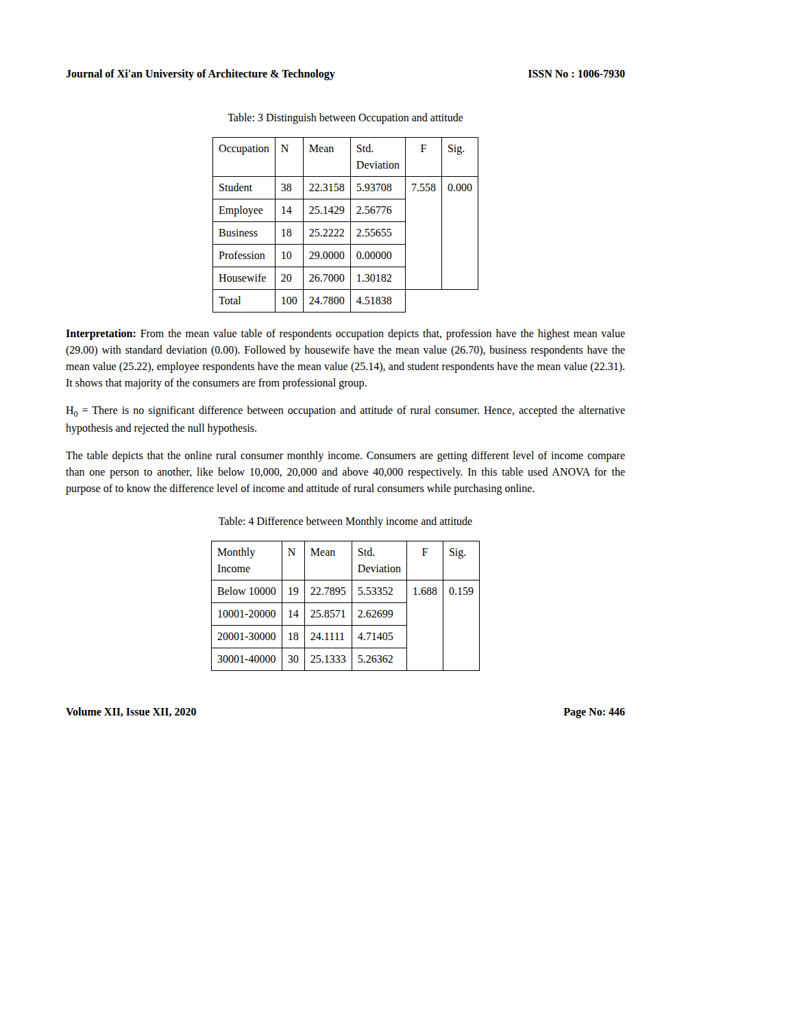Journal of Xi'an University of Architecture & Technology ISSN No : 1006-7930
Table: 3 Distinguish between Occupation and attitude
| Occupation | N | Mean | Std. Deviation | F | Sig. |
| Student | 38 | 22.3158 | 5.93708 | 7.558 | 0.000 |
| Employee | 14 | 25.1429 | 2.56776 |
| Business | 18 | 25.2222 | 2.55655 |
| Profession | 10 | 29.0000 | 0.00000 |
| Housewife | 20 | 26.7000 | 1.30182 |
| Total | 100 | 24.7800 | 4.51838 |
Interpretation: From the mean value table of respondents occupation depicts that, profession have the highest mean value (29.00) with standard deviation (0.00). Followed by housewife have the mean value (26.70), business respondents have the mean value (25.22), employee respondents have the mean value (25.14), and student respondents have the mean value (22.31). It shows that majority of the consumers are from professional group.
H0 = There is no significant difference between occupation and attitude of rural consumer. Hence, accepted the alternative hypothesis and rejected the null hypothesis.
The table depicts that the online rural consumer monthly income. Consumers are getting different level of income compare than one person to another, like below 10,000, 20,000 and above 40,000 respectively. In this table used ANOVA for the purpose of to know the difference level of income and attitude of rural consumers while purchasing online.
Table: 4 Difference between Monthly income and attitude
| Monthly Income | N | Mean | Std. Deviation | F | Sig. |
| Below 10000 | 19 | 22.7895 | 5.53352 | 1.688 | 0.159 |
| 10001-20000 | 14 | 25.8571 | 2.62699 |
| 20001-30000 | 18 | 24.1111 | 4.71405 |
| 30001-40000 | 30 | 25.1333 | 5.26362 |
Volume XII, Issue XII, 2020 Page No: 446